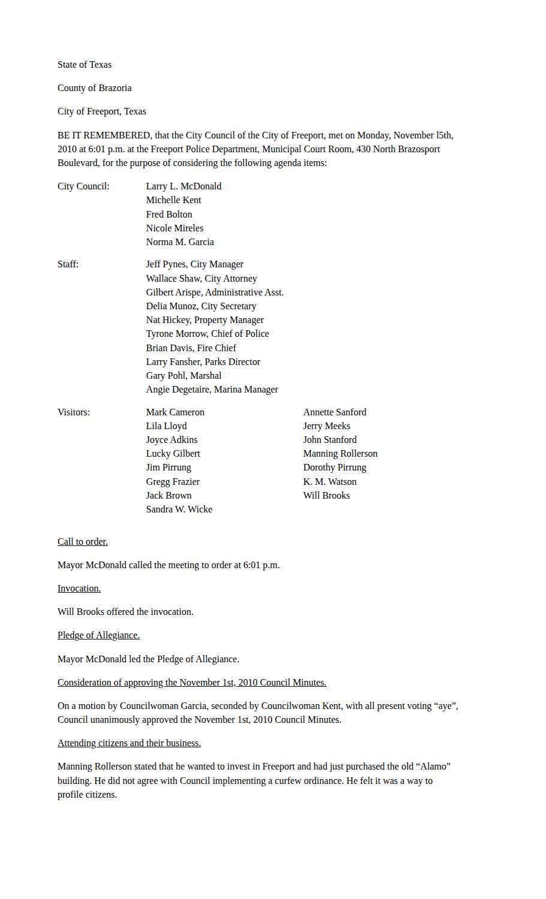State of Texas
County of Brazoria
City of Freeport, Texas
BE IT REMEMBERED, that the City Council of the City of Freeport, met on Monday, November l5th, 2010 at 6:01 p.m. at the Freeport Police Department, Municipal Court Room, 430 North Brazosport Boulevard, for the purpose of considering the following agenda items:
| City Council: | Larry L. McDonald Michelle Kent Fred Bolton Nicole Mireles Norma M. Garcia |
| Staff: | Jeff Pynes, City Manager Wallace Shaw, City Attorney Gilbert Arispe, Administrative Asst. Delia Munoz, City Secretary Nat Hickey, Property Manager Tyrone Morrow, Chief of Police Brian Davis, Fire Chief Larry Fansher, Parks Director Gary Pohl, Marshal Angie Degetaire, Marina Manager |
| Visitors: | Mark Cameron Lila Lloyd Joyce Adkins Lucky Gilbert Jim Pirrung Gregg Frazier Jack Brown Sandra W. Wicke Annette Sanford Jerry Meeks John Stanford Manning Rollerson Dorothy Pirrung K. M. Watson Will Brooks |
Call to order.
Mayor McDonald called the meeting to order at 6:01 p.m.
Invocation.
Will Brooks offered the invocation.
Pledge of Allegiance.
Mayor McDonald led the Pledge of Allegiance.
Consideration of approving the November 1st, 2010 Council Minutes.
On a motion by Councilwoman Garcia, seconded by Councilwoman Kent, with all present voting “aye”, Council unanimously approved the November 1st, 2010 Council Minutes.
Attending citizens and their business.
Manning Rollerson stated that he wanted to invest in Freeport and had just purchased the old “Alamo” building. He did not agree with Council implementing a curfew ordinance. He felt it was a way to profile citizens.